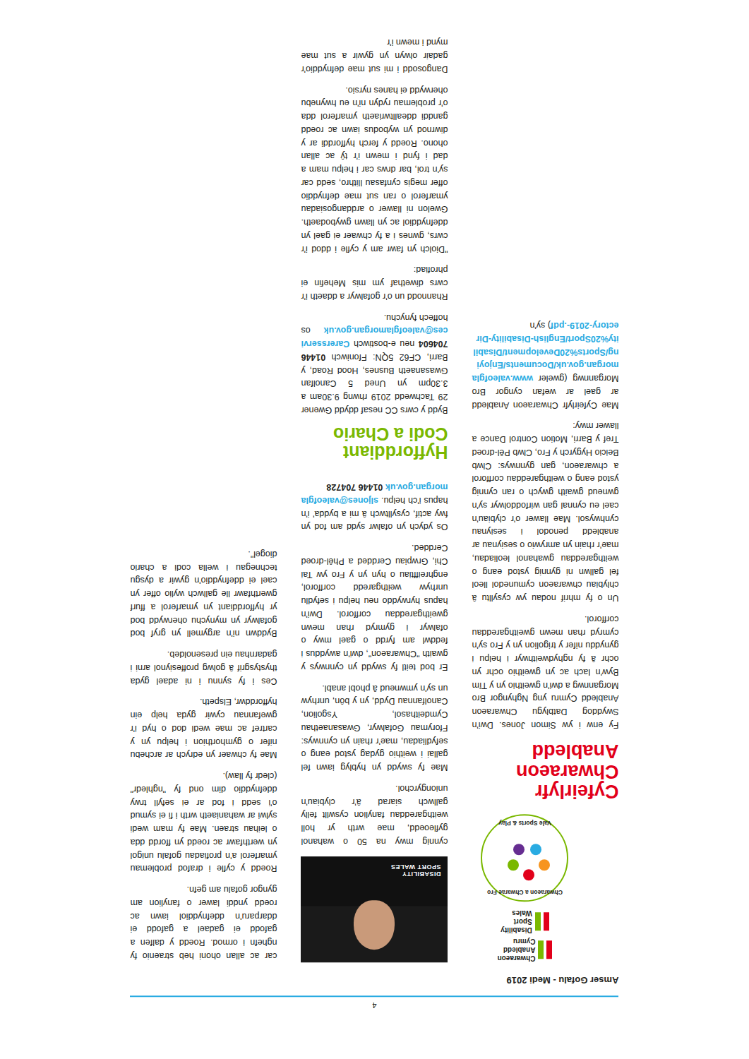4
Amser Gofalu - Medi 2019
Chwaraeon
Anabledd
Cymru
Disability
Sport
Wales
Chwaraeon a Chwarae Fro
Vale Sports & Play
Cyfeirlyfr Chwaraeon Anabledd
Fy enw i yw Simon Jones. Dwi'n Swyddog Datblygu Chwaraeon Anabledd Cymru yng Nghyngor Bro Morgannwg a dwi'n gweithio yn y Tîm Byw'n Iach ac yn gweithio ochr yn ochr â fy nghydweithwyr i helpu i gynyddu nifer y trigolion yn y Fro sy'n cymryd rhan mewn gweithgareddau corfforol.
Un o fy mhrif nodau yw cysylltu â chlybiau chwaraeon cymunedol lleol fel gallwn ni gynnig ystod eang o weithgareddau gwahanol leoliadau, mae'r rhain yn amrywio o sesiynau ar anabledd penodol i sesiynau cynhwysol. Mae llawer o'r clybiau'n cael eu cynnal gan wirfoddolwyr sy'n gwneud gwaith gwych o ran cynnig ystod eang o weithgareddau corfforol a chwaraeon, gan gynnwys: Clwb Beicio Hygyrch y Fro, Clwb Pêl-droed Tref y Barri, Motion Control Dance a llawer mwy:
Mae Cyfeirlyfr Chwaraeon Anabledd ar gael ar wefan cyngor Bro Morgannwg (gweler www.valeofglamorgan.gov.uk/Documents/Enjoying/Sports%20Development/Disability%20Sport/English-Disability-Directory-2019-.pdf) sy'n
DISABILITY
SPORT WALES
cynnig mwy na 50 o wahanol gyfleoedd, mae wrth yr holl weithgareddau fanylion cyswllt felly gallwch siarad â'r clybiau'n uniongyrchol.
Mae fy swydd yn hyblyg iawn fel gallai i weithio gydag ystod eang o sefydliadau, mae'r rhain yn cynnwys: Fforymau Gofalwyr, Gwasanaethau Cymdeithasol, Ysgolion, Canolfannau Dydd, yn y bôn, unrhyw un sy'n ymwneud â phobl anabl.
Er bod teitl fy swydd yn cynnwys y gwaith "Chwaraeon", dwi'n awyddus i feddwl am fyrdd o gael mwy o ofalwyr i gymryd rhan mewn gweithgareddau corfforol. Dwi'n hapus hyrwyddo neu helpu i sefydlu unrhyw weithgaredd corfforol, enghreifftiau o hyn yn y Fro yw Tai Chi, Grwpiau Cerdded a Phêl-droed Cerdded.
Os ydych yn ofalwr sydd am fod yn fwy actif, cysylltwch â mi a bydda' i'n hapus i'ch helpu. sljones@valeofglamorgan.gov.uk 01446 704728
Hyfforddiant Codi a Chario
Bydd y cwrs CC nesaf ddydd Gwener 29 Tachwedd 2019 rhwng 9.30am a 3.30pm yn Uned 5 Canolfan Gwasanaeth Busnes, Hood Road, y Barri, CF62 5QN: Ffoniwch 01446 704604 neu e-bostiwch Carersservices@valeofglamorgan.gov.uk os hoffech fynychu.
Rhannodd un o'r gofalwyr a ddaeth i'r cwrs diwethaf ym mis Mehefin ei phrofiad:
"Diolch yn fawr am y cyfle i ddod i'r cwrs, gwnes i a fy chwaer ei gael yn ddefnyddiol ac yn llawn gwybodaeth. Gwelon ni llawer o arddangosiadau ymarferol o ran sut mae defnyddio offer megis cynfasau llithro, sedd car sy'n troi, bar drws car i helpu mam a dad i fynd i mewn i'r tŷ ac allan ohono. Roedd y ferch hyfforddi ar y diwrnod yn wybodus iawn ac roedd ganddi ddealltwriaeth ymarferol dda o'r problemau rydyn ni'n eu hwynebu oherwydd ei hanes nyrsio.
Dangosodd i mi sut mae defnyddio'r gadair olwyn yn gywir a sut mae mynd i mewn i'r
car ac allan ohoni heb straenio fy nghefn i ormod. Roedd y dalfen a gafodd ei gadael a gafodd ei ddarparu'n ddefnyddiol iawn ac roedd ynddi lawer o fanylion am gyngor gofalu am gefn.
Roedd y cyfle i drafod problemau ymarferol a'n profiadau gofalu unigol yn werthfawr ac roedd yn ffordd dda o leihau straen. Mae fy mam wedi sylwi ar wahaniaeth wrth i fi ei symud o'i sedd i fod ar ei sefyll trwy ddefnyddio dim ond fy "nghledr" (cledr fy llaw).
Mae fy chwaer yn edrych ar archebu nifer o gymhorthion i helpu yn y cartref ac mae wedi dod o hyd i'r gwefannau cywir gyda help ein hyfforddwr, Elspeth.
Ces i fy synnu i ni adael gyda thystysgrif â golwg proffesiynol arni i gadarnhau ein presenoldeb.
Byddwn ni'n argymell yn gryf bod gofalwyr yn mynychu oherwydd bod yr hyfforddiant yn ymarferol a ffurf gwerthfawr lle gallwch wylio offer yn cael ei ddefnyddio'n gywir a dysgu technegau i wella codi a chario diogel".